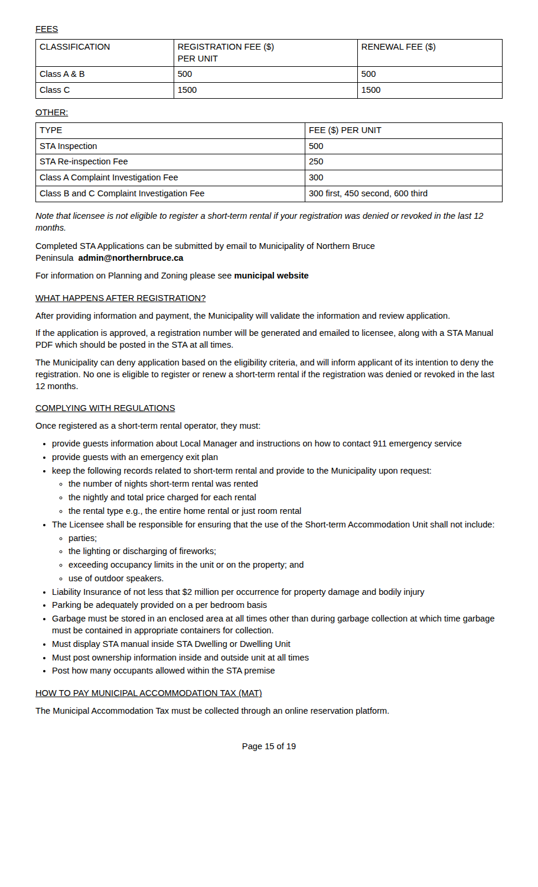FEES
| CLASSIFICATION | REGISTRATION FEE ($) PER UNIT | RENEWAL FEE ($) |
| Class A & B | 500 | 500 |
| Class C | 1500 | 1500 |
OTHER:
| TYPE | FEE ($) PER UNIT |
| STA Inspection | 500 |
| STA Re-inspection Fee | 250 |
| Class A Complaint Investigation Fee | 300 |
| Class B and C Complaint Investigation Fee | 300 first, 450 second, 600 third |
Note that licensee is not eligible to register a short-term rental if your registration was denied or revoked in the last 12 months.
Completed STA Applications can be submitted by email to Municipality of Northern Bruce Peninsula admin@northernbruce.ca
For information on Planning and Zoning please see municipal website
WHAT HAPPENS AFTER REGISTRATION?
After providing information and payment, the Municipality will validate the information and review application.
If the application is approved, a registration number will be generated and emailed to licensee, along with a STA Manual PDF which should be posted in the STA at all times.
The Municipality can deny application based on the eligibility criteria, and will inform applicant of its intention to deny the registration. No one is eligible to register or renew a short-term rental if the registration was denied or revoked in the last 12 months.
COMPLYING WITH REGULATIONS
Once registered as a short-term rental operator, they must:
provide guests information about Local Manager and instructions on how to contact 911 emergency service
provide guests with an emergency exit plan
keep the following records related to short-term rental and provide to the Municipality upon request:
the number of nights short-term rental was rented
the nightly and total price charged for each rental
the rental type e.g., the entire home rental or just room rental
The Licensee shall be responsible for ensuring that the use of the Short-term Accommodation Unit shall not include:
parties;
the lighting or discharging of fireworks;
exceeding occupancy limits in the unit or on the property; and
use of outdoor speakers.
Liability Insurance of not less that $2 million per occurrence for property damage and bodily injury
Parking be adequately provided on a per bedroom basis
Garbage must be stored in an enclosed area at all times other than during garbage collection at which time garbage must be contained in appropriate containers for collection.
Must display STA manual inside STA Dwelling or Dwelling Unit
Must post ownership information inside and outside unit at all times
Post how many occupants allowed within the STA premise
HOW TO PAY MUNICIPAL ACCOMMODATION TAX (MAT)
The Municipal Accommodation Tax must be collected through an online reservation platform.
Page 15 of 19